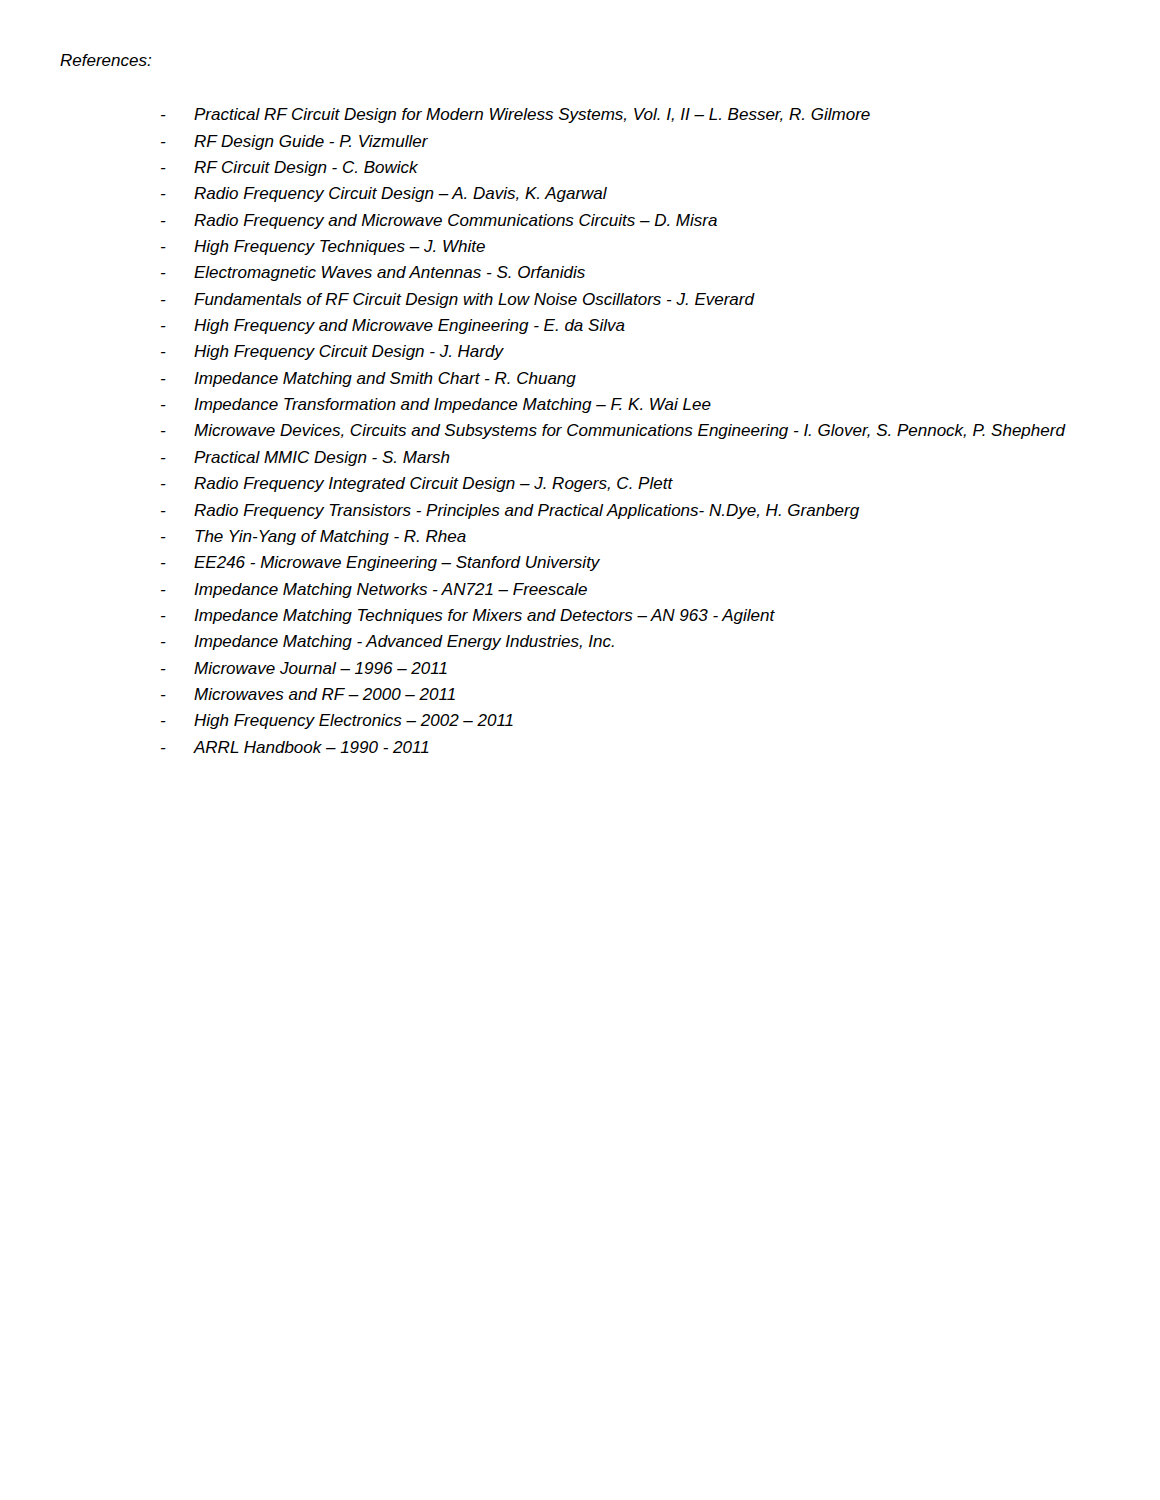References:
Practical RF Circuit Design for Modern Wireless Systems, Vol. I, II – L. Besser, R. Gilmore
RF Design Guide - P. Vizmuller
RF Circuit Design - C. Bowick
Radio Frequency Circuit Design – A. Davis, K. Agarwal
Radio Frequency and Microwave Communications Circuits – D. Misra
High Frequency Techniques – J. White
Electromagnetic Waves and Antennas - S. Orfanidis
Fundamentals of RF Circuit Design with Low Noise Oscillators - J. Everard
High Frequency and Microwave Engineering - E. da Silva
High Frequency Circuit Design - J. Hardy
Impedance Matching and Smith Chart - R. Chuang
Impedance Transformation and Impedance Matching – F. K. Wai Lee
Microwave Devices, Circuits and Subsystems for Communications Engineering - I. Glover, S. Pennock, P. Shepherd
Practical MMIC Design - S. Marsh
Radio Frequency Integrated Circuit Design – J. Rogers, C. Plett
Radio Frequency Transistors - Principles and Practical Applications- N.Dye, H. Granberg
The Yin-Yang of Matching - R. Rhea
EE246 - Microwave Engineering – Stanford University
Impedance Matching Networks - AN721 – Freescale
Impedance Matching Techniques for Mixers and Detectors – AN 963 - Agilent
Impedance Matching - Advanced Energy Industries, Inc.
Microwave Journal – 1996 – 2011
Microwaves and RF – 2000 – 2011
High Frequency Electronics – 2002 – 2011
ARRL Handbook – 1990 - 2011